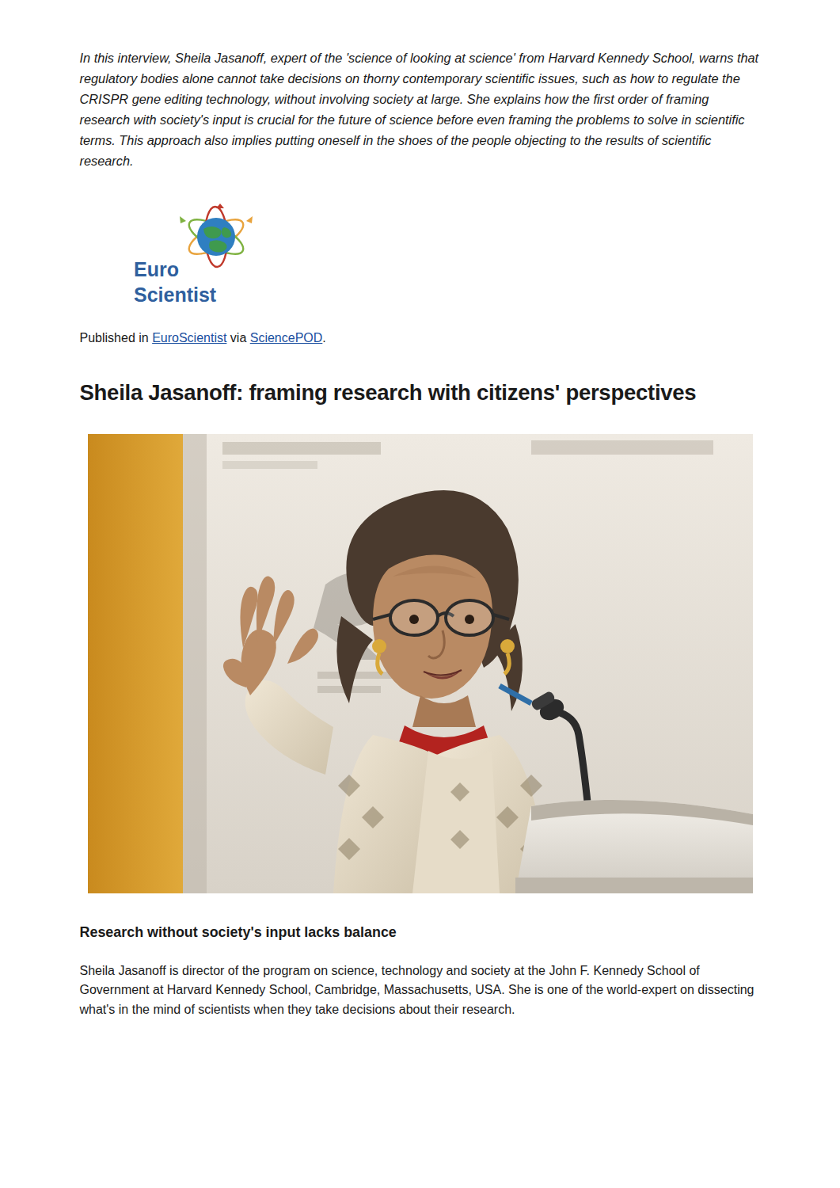In this interview, Sheila Jasanoff, expert of the 'science of looking at science' from Harvard Kennedy School, warns that regulatory bodies alone cannot take decisions on thorny contemporary scientific issues, such as how to regulate the CRISPR gene editing technology, without involving society at large. She explains how the first order of framing research with society's input is crucial for the future of science before even framing the problems to solve in scientific terms. This approach also implies putting oneself in the shoes of the people objecting to the results of scientific research.
Euro Scientist
Published in EuroScientist via SciencePOD.
Sheila Jasanoff: framing research with citizens' perspectives
Research without society's input lacks balance
Sheila Jasanoff is director of the program on science, technology and society at the John F. Kennedy School of Government at Harvard Kennedy School, Cambridge, Massachusetts, USA. She is one of the world-expert on dissecting what's in the mind of scientists when they take decisions about their research.